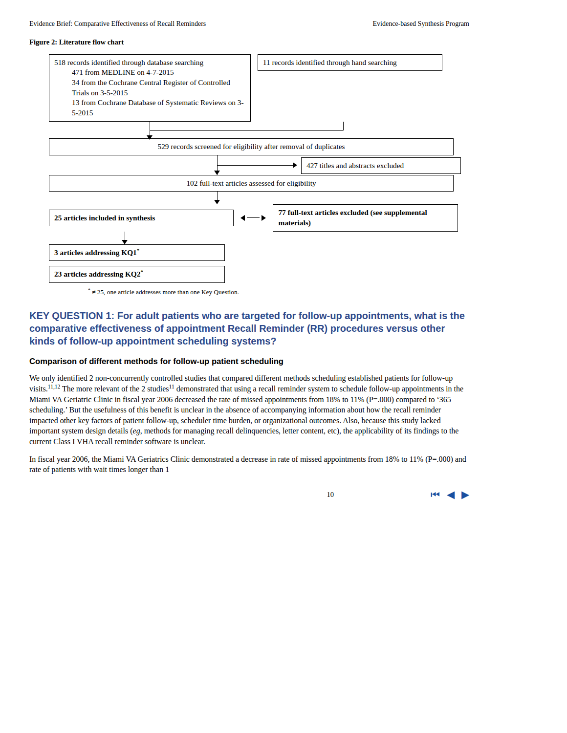Evidence Brief: Comparative Effectiveness of Recall Reminders Evidence-based Synthesis Program
Figure 2: Literature flow chart
518 records identified through database searching
471 from MEDLINE on 4-7-2015
34 from the Cochrane Central Register of Controlled Trials on 3-5-2015
13 from Cochrane Database of Systematic Reviews on 3-5-2015
11 records identified through hand searching
529 records screened for eligibility after removal of duplicates
427 titles and abstracts excluded
102 full-text articles assessed for eligibility
25 articles included in synthesis
77 full-text articles excluded (see supplemental materials)
3 articles addressing KQ1*
23 articles addressing KQ2*
* ≠ 25, one article addresses more than one Key Question.
KEY QUESTION 1: For adult patients who are targeted for follow-up appointments, what is the comparative effectiveness of appointment Recall Reminder (RR) procedures versus other kinds of follow-up appointment scheduling systems?
Comparison of different methods for follow-up patient scheduling
We only identified 2 non-concurrently controlled studies that compared different methods scheduling established patients for follow-up visits.11,12 The more relevant of the 2 studies11 demonstrated that using a recall reminder system to schedule follow-up appointments in the Miami VA Geriatric Clinic in fiscal year 2006 decreased the rate of missed appointments from 18% to 11% (P=.000) compared to ‘365 scheduling.’ But the usefulness of this benefit is unclear in the absence of accompanying information about how the recall reminder impacted other key factors of patient follow-up, scheduler time burden, or organizational outcomes. Also, because this study lacked important system design details (eg, methods for managing recall delinquencies, letter content, etc), the applicability of its findings to the current Class I VHA recall reminder software is unclear.
In fiscal year 2006, the Miami VA Geriatrics Clinic demonstrated a decrease in rate of missed appointments from 18% to 11% (P=.000) and rate of patients with wait times longer than 1
10
⏮ ◀ ▶